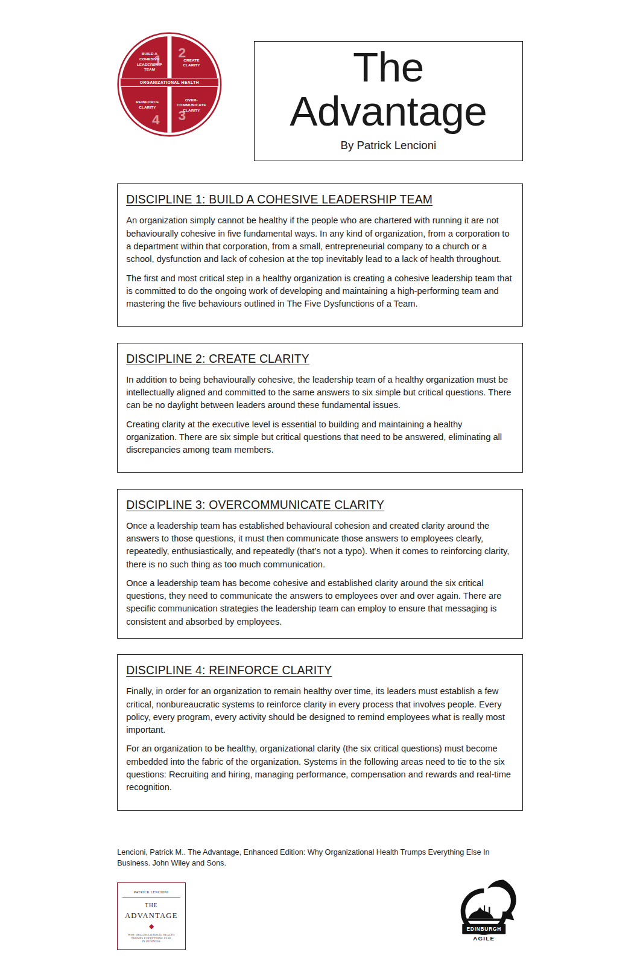1 2 3 4 BUILD A COHESIVE LEADERSHIP TEAM CREATE CLARITY OVER- COMMUNICATE CLARITY REINFORCE CLARITY ORGANIZATIONAL HEALTH
The Advantage
By Patrick Lencioni
DISCIPLINE 1: BUILD A COHESIVE LEADERSHIP TEAM
An organization simply cannot be healthy if the people who are chartered with running it are not behaviourally cohesive in five fundamental ways. In any kind of organization, from a corporation to a department within that corporation, from a small, entrepreneurial company to a church or a school, dysfunction and lack of cohesion at the top inevitably lead to a lack of health throughout.
The first and most critical step in a healthy organization is creating a cohesive leadership team that is committed to do the ongoing work of developing and maintaining a high-performing team and mastering the five behaviours outlined in The Five Dysfunctions of a Team.
DISCIPLINE 2: CREATE CLARITY
In addition to being behaviourally cohesive, the leadership team of a healthy organization must be intellectually aligned and committed to the same answers to six simple but critical questions. There can be no daylight between leaders around these fundamental issues.
Creating clarity at the executive level is essential to building and maintaining a healthy organization. There are six simple but critical questions that need to be answered, eliminating all discrepancies among team members.
DISCIPLINE 3: OVERCOMMUNICATE CLARITY
Once a leadership team has established behavioural cohesion and created clarity around the answers to those questions, it must then communicate those answers to employees clearly, repeatedly, enthusiastically, and repeatedly (that’s not a typo). When it comes to reinforcing clarity, there is no such thing as too much communication.
Once a leadership team has become cohesive and established clarity around the six critical questions, they need to communicate the answers to employees over and over again. There are specific communication strategies the leadership team can employ to ensure that messaging is consistent and absorbed by employees.
DISCIPLINE 4: REINFORCE CLARITY
Finally, in order for an organization to remain healthy over time, its leaders must establish a few critical, nonbureaucratic systems to reinforce clarity in every process that involves people. Every policy, every program, every activity should be designed to remind employees what is really most important.
For an organization to be healthy, organizational clarity (the six critical questions) must become embedded into the fabric of the organization. Systems in the following areas need to tie to the six questions: Recruiting and hiring, managing performance, compensation and rewards and real-time recognition.
Lencioni, Patrick M.. The Advantage, Enhanced Edition: Why Organizational Health Trumps Everything Else In Business. John Wiley and Sons.
Patrick Lencioni
The
Advantage
◆
Why Organizational Health
Trumps Everything Else
In Business
EDINBURGH AGILE